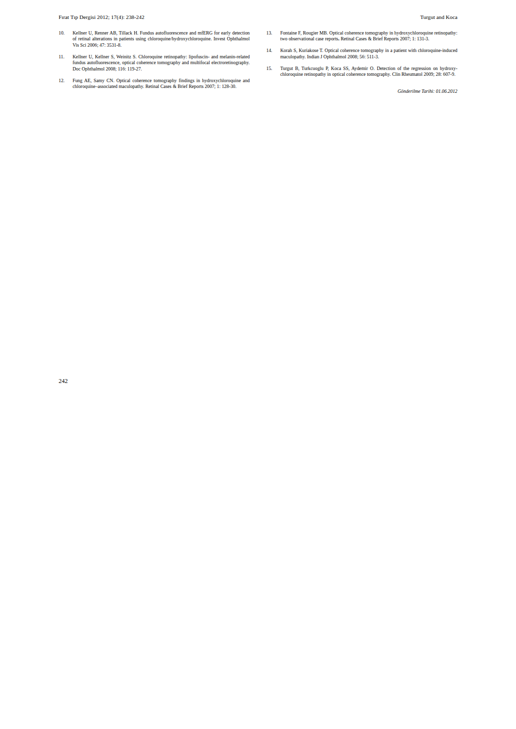Fırat Tıp Dergisi 2012; 17(4): 238-242
Turgut and Koca
10. Kellner U, Renner AB, Tillack H. Fundus autofluorescence and mfERG for early detection of retinal alterations in patients using chloroquine/hydroxychloroquine. Invest Ophthalmol Vis Sci 2006; 47: 3531-8.
11. Kellner U, Kellner S, Weinitz S. Chloroquine retinopathy: lipofuscin- and melanin-related fundus autofluorescence, optical coherence tomography and multifocal electroretinography. Doc Ophthalmol 2008; 116: 119-27.
12. Fung AE, Samy CN. Optical coherence tomography findings in hydroxychloroquine and chloroquine–associated maculopathy. Retinal Cases & Brief Reports 2007; 1: 128-30.
13. Fontaine F, Rougier MB. Optical coherence tomography in hydroxychloroquine retinopathy: two observational case reports. Retinal Cases & Brief Reports 2007; 1: 131-3.
14. Korah S, Kuriakose T. Optical coherence tomography in a patient with chloroquine-induced maculopathy. Indian J Ophthalmol 2008; 56: 511-3.
15. Turgut B, Turkcuoglu P, Koca SS, Aydemir O. Detection of the regression on hydroxychloroquine retinopathy in optical coherence tomography. Clin Rheumatol 2009; 28: 607-9.
Gönderilme Tarihi: 01.06.2012
242